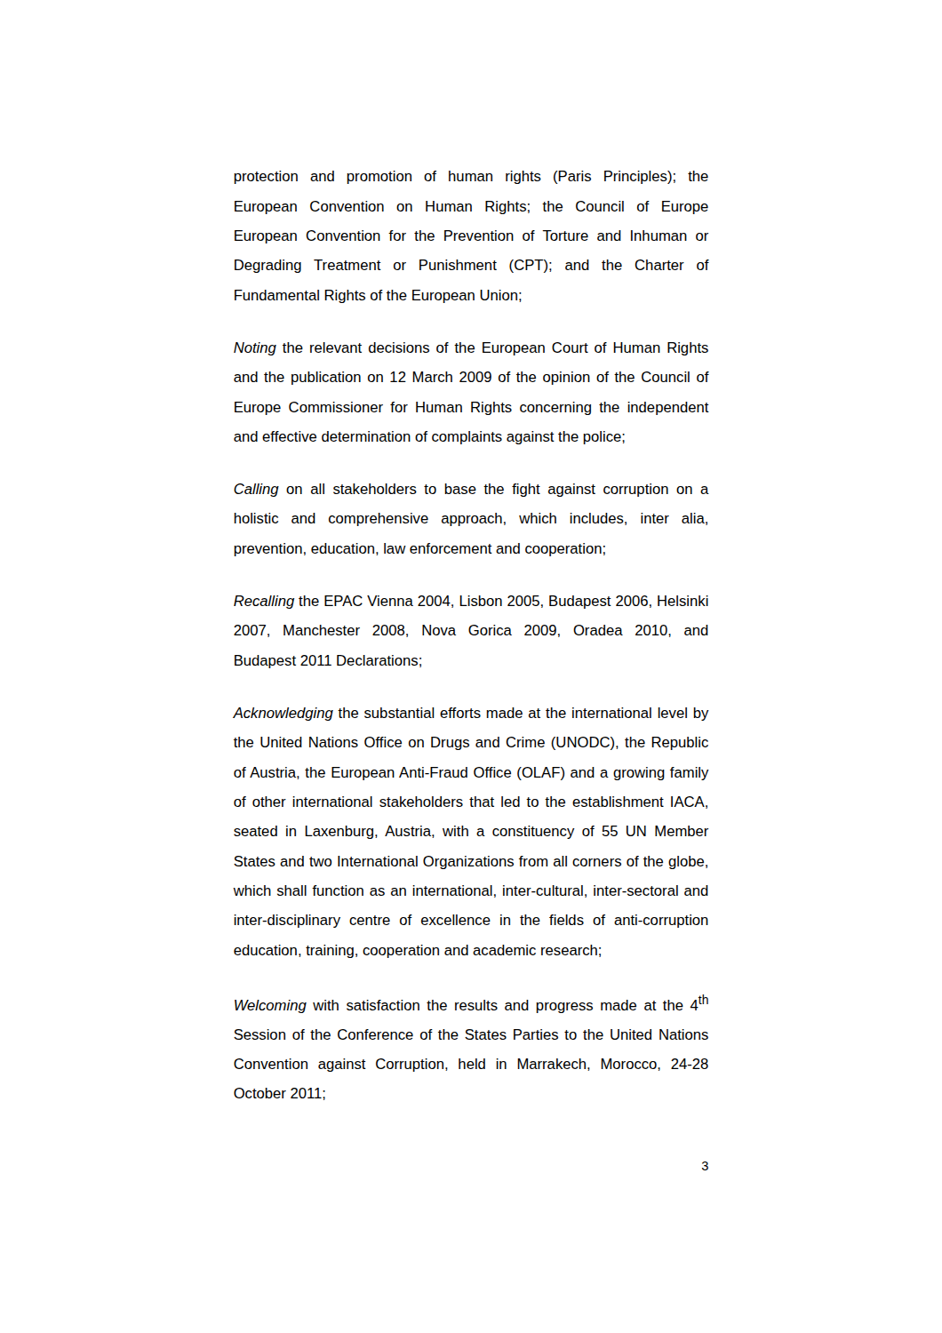protection and promotion of human rights (Paris Principles); the European Convention on Human Rights; the Council of Europe European Convention for the Prevention of Torture and Inhuman or Degrading Treatment or Punishment (CPT); and the Charter of Fundamental Rights of the European Union;
Noting the relevant decisions of the European Court of Human Rights and the publication on 12 March 2009 of the opinion of the Council of Europe Commissioner for Human Rights concerning the independent and effective determination of complaints against the police;
Calling on all stakeholders to base the fight against corruption on a holistic and comprehensive approach, which includes, inter alia, prevention, education, law enforcement and cooperation;
Recalling the EPAC Vienna 2004, Lisbon 2005, Budapest 2006, Helsinki 2007, Manchester 2008, Nova Gorica 2009, Oradea 2010, and Budapest 2011 Declarations;
Acknowledging the substantial efforts made at the international level by the United Nations Office on Drugs and Crime (UNODC), the Republic of Austria, the European Anti-Fraud Office (OLAF) and a growing family of other international stakeholders that led to the establishment IACA, seated in Laxenburg, Austria, with a constituency of 55 UN Member States and two International Organizations from all corners of the globe, which shall function as an international, inter-cultural, inter-sectoral and inter-disciplinary centre of excellence in the fields of anti-corruption education, training, cooperation and academic research;
Welcoming with satisfaction the results and progress made at the 4th Session of the Conference of the States Parties to the United Nations Convention against Corruption, held in Marrakech, Morocco, 24-28 October 2011;
3